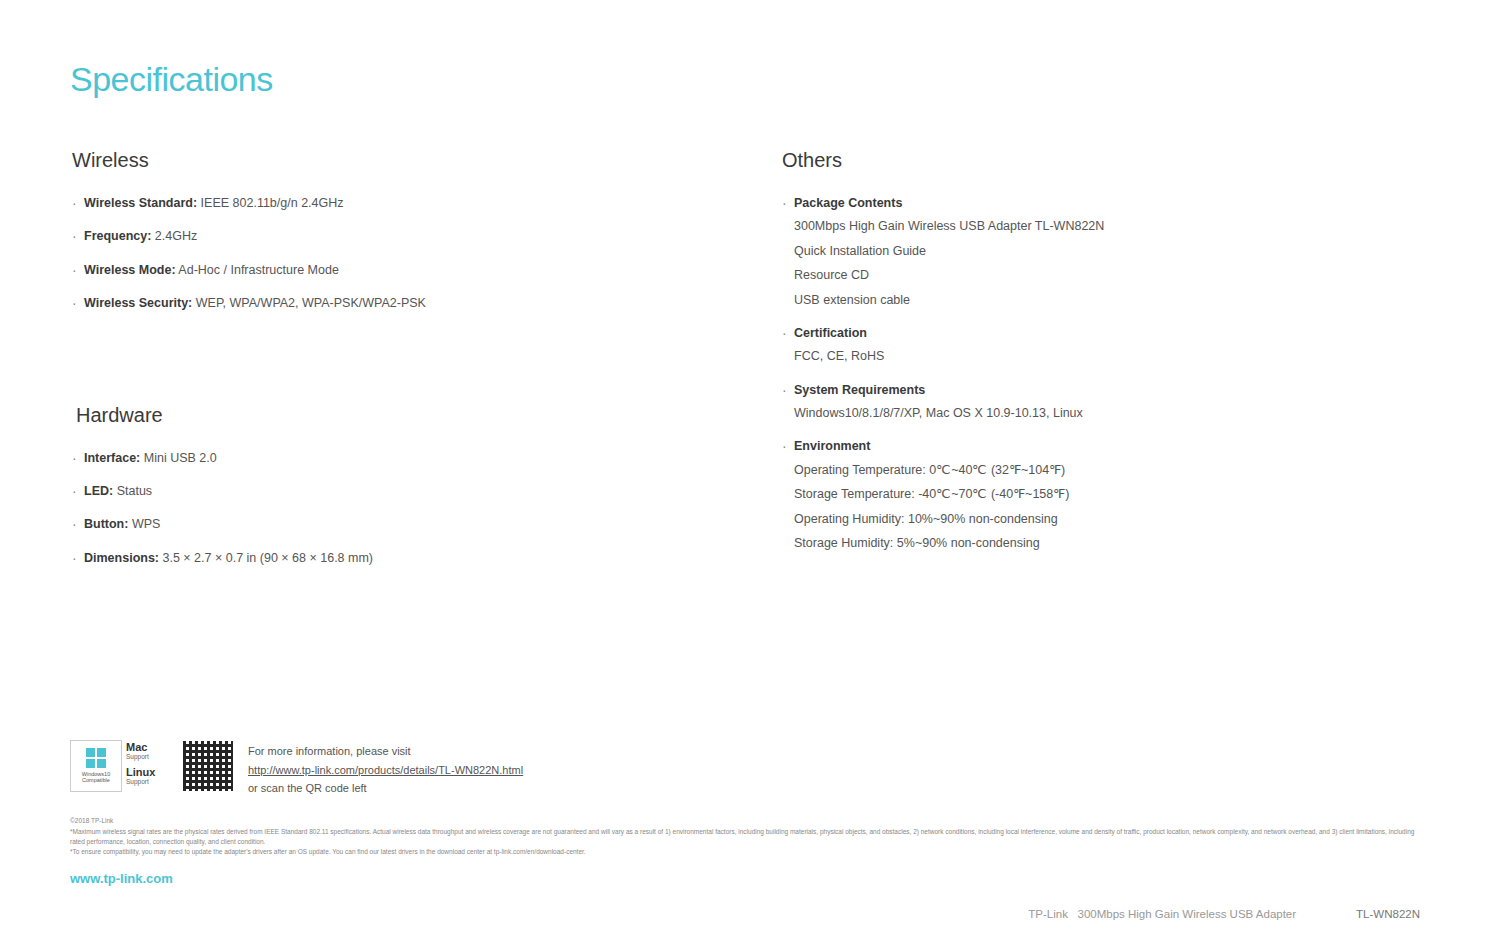Specifications
Wireless
Wireless Standard: IEEE 802.11b/g/n 2.4GHz
Frequency: 2.4GHz
Wireless Mode: Ad-Hoc / Infrastructure Mode
Wireless Security: WEP, WPA/WPA2, WPA-PSK/WPA2-PSK
Hardware
Interface: Mini USB 2.0
LED: Status
Button: WPS
Dimensions: 3.5 × 2.7 × 0.7 in (90 × 68 × 16.8 mm)
Others
Package Contents
300Mbps High Gain Wireless USB Adapter TL-WN822N
Quick Installation Guide
Resource CD
USB extension cable
Certification
FCC, CE, RoHS
System Requirements
Windows10/8.1/8/7/XP, Mac OS X 10.9-10.13, Linux
Environment
Operating Temperature: 0℃~40℃ (32℉~104℉)
Storage Temperature: -40℃~70℃ (-40℉~158℉)
Operating Humidity: 10%~90% non-condensing
Storage Humidity: 5%~90% non-condensing
Windows10
Compatible
Mac
Support
Linux
Support
For more information, please visit
http://www.tp-link.com/products/details/TL-WN822N.html
or scan the QR code left
©2018 TP-Link
*Maximum wireless signal rates are the physical rates derived from IEEE Standard 802.11 specifications. Actual wireless data throughput and wireless coverage are not guaranteed and will vary as a result of 1) environmental factors, including building materials, physical objects, and obstacles, 2) network conditions, including local interference, volume and density of traffic, product location, network complexity, and network overhead, and 3) client limitations, including rated performance, location, connection quality, and client condition.
*To ensure compatibility, you may need to update the adapter's drivers after an OS update. You can find our latest drivers in the download center at tp-link.com/en/download-center.
www.tp-link.com
TP-Link 300Mbps High Gain Wireless USB Adapter TL-WN822N